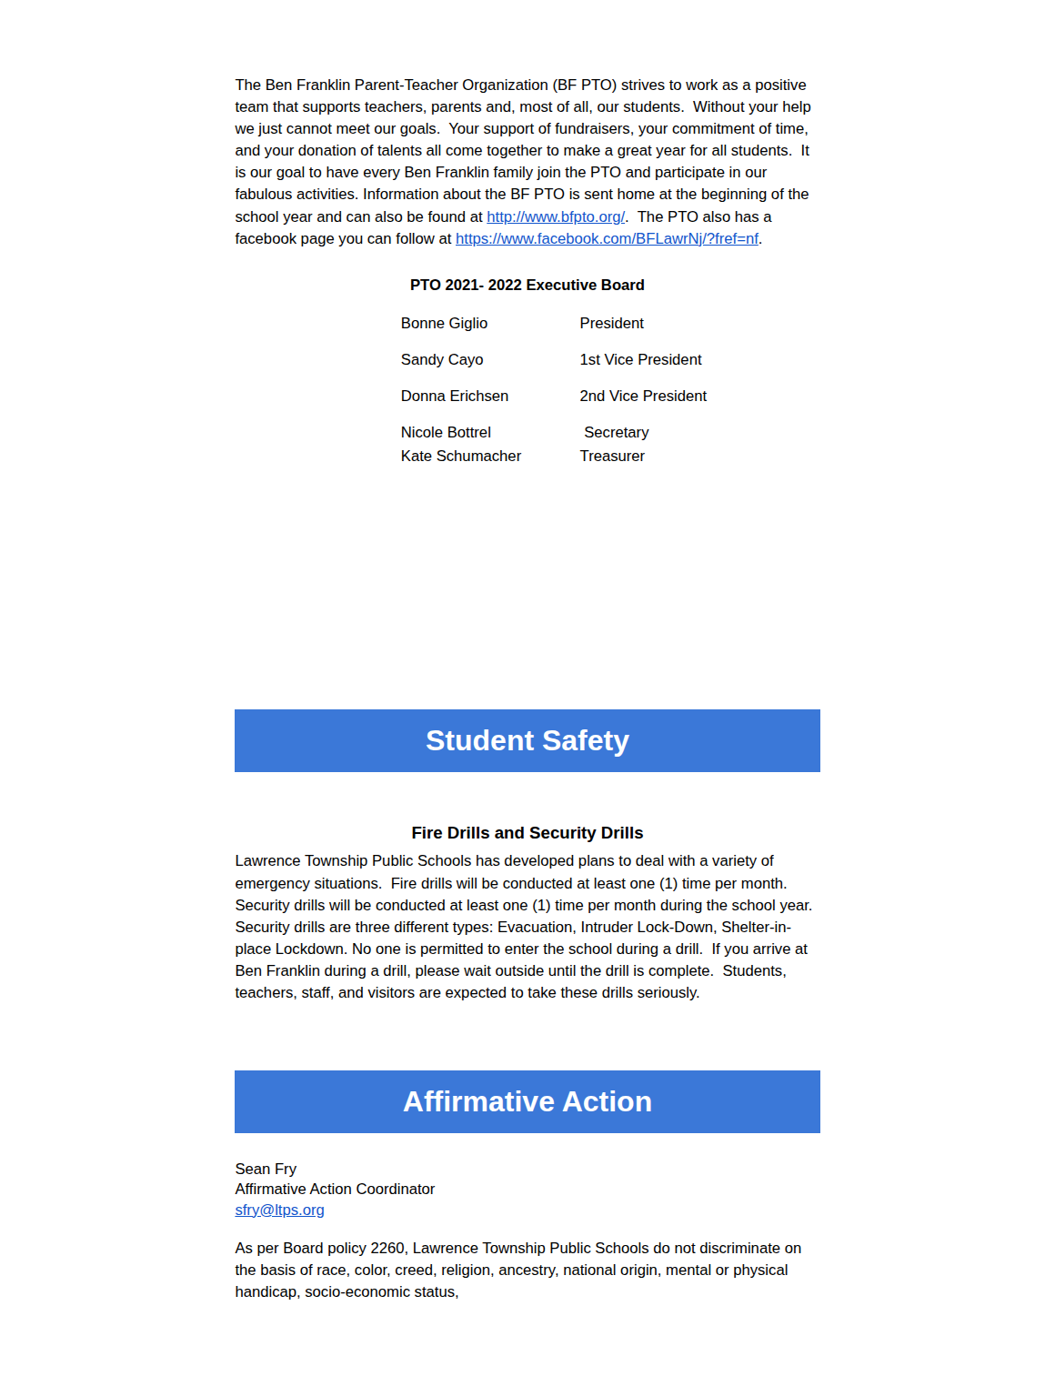The Ben Franklin Parent-Teacher Organization (BF PTO) strives to work as a positive team that supports teachers, parents and, most of all, our students. Without your help we just cannot meet our goals. Your support of fundraisers, your commitment of time, and your donation of talents all come together to make a great year for all students. It is our goal to have every Ben Franklin family join the PTO and participate in our fabulous activities. Information about the BF PTO is sent home at the beginning of the school year and can also be found at http://www.bfpto.org/. The PTO also has a facebook page you can follow at https://www.facebook.com/BFLawrNj/?fref=nf.
PTO 2021- 2022 Executive Board
| Bonne Giglio | President |
| Sandy Cayo | 1st Vice President |
| Donna Erichsen | 2nd Vice President |
| Nicole Bottrel | Secretary |
| Kate Schumacher | Treasurer |
Student Safety
Fire Drills and Security Drills
Lawrence Township Public Schools has developed plans to deal with a variety of emergency situations. Fire drills will be conducted at least one (1) time per month. Security drills will be conducted at least one (1) time per month during the school year. Security drills are three different types: Evacuation, Intruder Lock-Down, Shelter-in-place Lockdown. No one is permitted to enter the school during a drill. If you arrive at Ben Franklin during a drill, please wait outside until the drill is complete. Students, teachers, staff, and visitors are expected to take these drills seriously.
Affirmative Action
Sean Fry
Affirmative Action Coordinator
sfry@ltps.org
As per Board policy 2260, Lawrence Township Public Schools do not discriminate on the basis of race, color, creed, religion, ancestry, national origin, mental or physical handicap, socio-economic status,